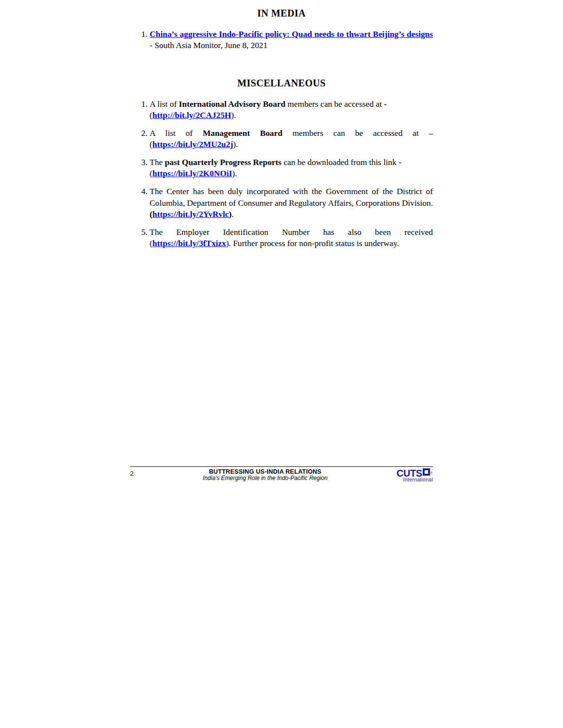IN MEDIA
China’s aggressive Indo-Pacific policy: Quad needs to thwart Beijing’s designs - South Asia Monitor, June 8, 2021
MISCELLANEOUS
A list of International Advisory Board members can be accessed at -
(http://bit.ly/2CAJ25H).
A list of Management Board members can be accessed at – (https://bit.ly/2MU2u2j).
The past Quarterly Progress Reports can be downloaded from this link -
(https://bit.ly/2K0NOiI).
The Center has been duly incorporated with the Government of the District of Columbia, Department of Consumer and Regulatory Affairs, Corporations Division. (https://bit.ly/2YvRvlc).
The Employer Identification Number has also been received (https://bit.ly/3fTxizx). Further process for non-profit status is underway.
2
BUTTRESSING US-INDIA RELATIONS
India's Emerging Role in the Indo-Pacific Region
CUTS■® International